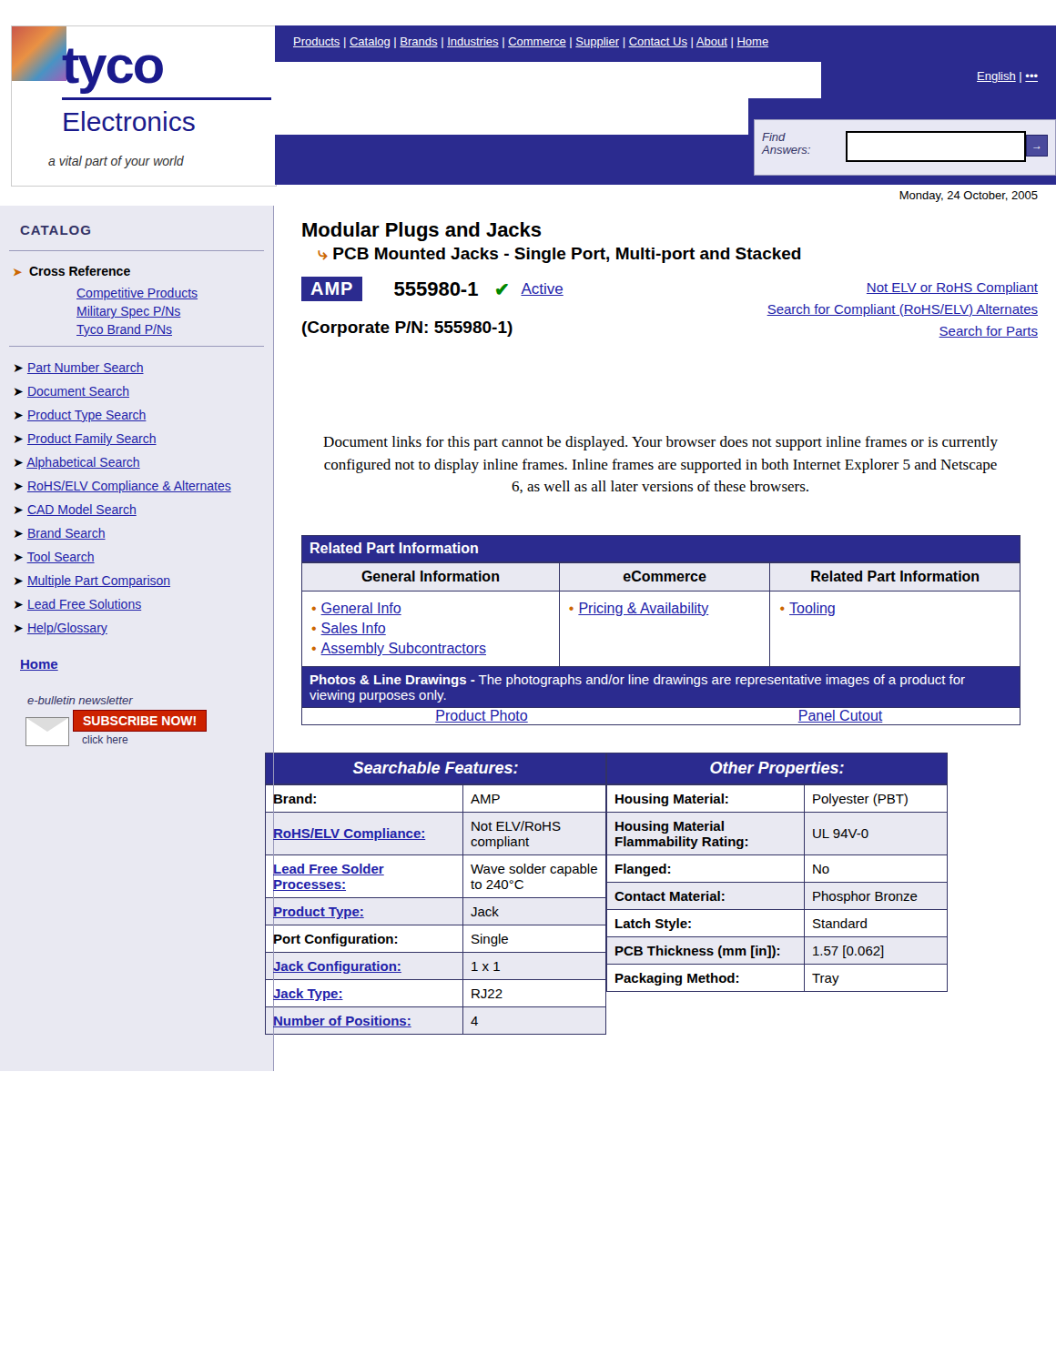tyco
Electronics
a vital part of your world
Products | Catalog | Brands | Industries | Commerce | Supplier | Contact Us | About | Home
English | •••
Find
Answers:
→
Monday, 24 October, 2005
CATALOG
➤ Cross Reference
Competitive Products
Military Spec P/Ns
Tyco Brand P/Ns
➤ Part Number Search
➤ Document Search
➤ Product Type Search
➤ Product Family Search
➤ Alphabetical Search
➤ RoHS/ELV Compliance & Alternates
➤ CAD Model Search
➤ Brand Search
➤ Tool Search
➤ Multiple Part Comparison
➤ Lead Free Solutions
➤ Help/Glossary
Home
e-bulletin newsletter
SUBSCRIBE NOW!
click here
Modular Plugs and Jacks
⤷ PCB Mounted Jacks - Single Port, Multi-port and Stacked
AMP 555980-1 ✔ Active
(Corporate P/N: 555980-1)
Not ELV or RoHS Compliant
Search for Compliant (RoHS/ELV) Alternates
Search for Parts
Document links for this part cannot be displayed. Your browser does not support inline frames or is currently configured not to display inline frames. Inline frames are supported in both Internet Explorer 5 and Netscape 6, as well as all later versions of these browsers.
Related Part Information
| General Information | eCommerce | Related Part Information |
| --- | --- | --- |
| General Info Sales Info Assembly Subcontractors | Pricing & Availability | Tooling |
Photos & Line Drawings - The photographs and/or line drawings are representative images of a product for viewing purposes only.
Product Photo
Panel Cutout
Searchable Features:
| Brand: | AMP |
| RoHS/ELV Compliance: | Not ELV/RoHS compliant |
| Lead Free Solder Processes: | Wave solder capable to 240°C |
| Product Type: | Jack |
| Port Configuration: | Single |
| Jack Configuration: | 1 x 1 |
| Jack Type: | RJ22 |
| Number of Positions: | 4 |
Other Properties:
| Housing Material: | Polyester (PBT) |
| Housing Material Flammability Rating: | UL 94V-0 |
| Flanged: | No |
| Contact Material: | Phosphor Bronze |
| Latch Style: | Standard |
| PCB Thickness (mm [in]): | 1.57 [0.062] |
| Packaging Method: | Tray |